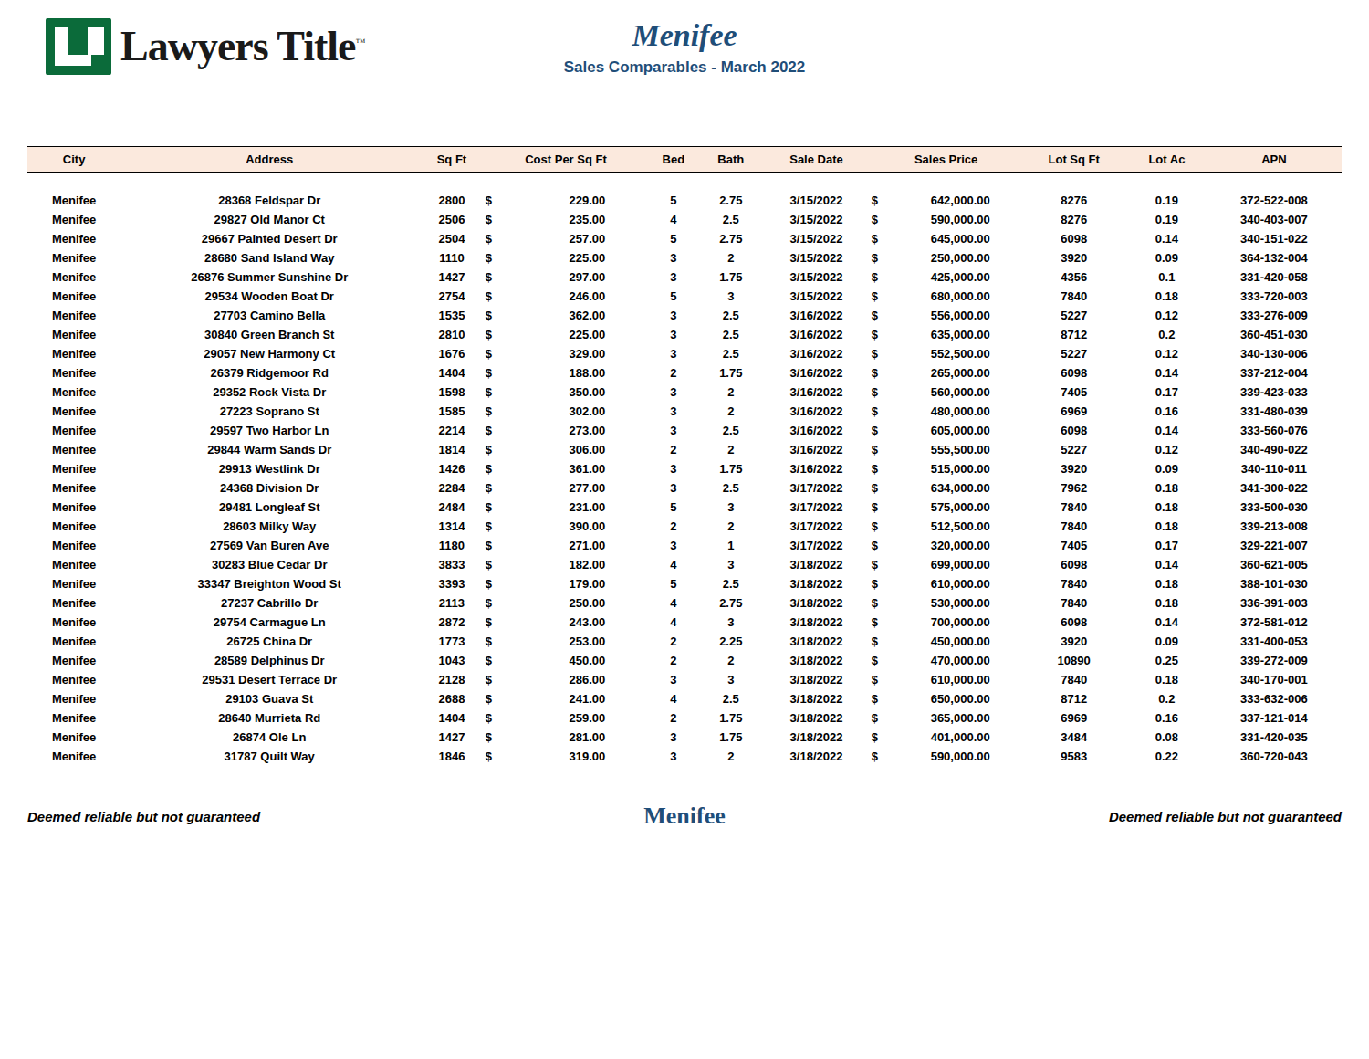Lawyers Title™
Menifee
Sales Comparables - March 2022
| City | Address | Sq Ft | Cost Per Sq Ft | Bed | Bath | Sale Date | Sales Price | Lot Sq Ft | Lot Ac | APN |
| --- | --- | --- | --- | --- | --- | --- | --- | --- | --- | --- |
| Menifee | 28368 Feldspar Dr | 2800 | $ | 229.00 | 5 | 2.75 | 3/15/2022 | $ | 642,000.00 | 8276 | 0.19 | 372-522-008 |
| Menifee | 29827 Old Manor Ct | 2506 | $ | 235.00 | 4 | 2.5 | 3/15/2022 | $ | 590,000.00 | 8276 | 0.19 | 340-403-007 |
| Menifee | 29667 Painted Desert Dr | 2504 | $ | 257.00 | 5 | 2.75 | 3/15/2022 | $ | 645,000.00 | 6098 | 0.14 | 340-151-022 |
| Menifee | 28680 Sand Island Way | 1110 | $ | 225.00 | 3 | 2 | 3/15/2022 | $ | 250,000.00 | 3920 | 0.09 | 364-132-004 |
| Menifee | 26876 Summer Sunshine Dr | 1427 | $ | 297.00 | 3 | 1.75 | 3/15/2022 | $ | 425,000.00 | 4356 | 0.1 | 331-420-058 |
| Menifee | 29534 Wooden Boat Dr | 2754 | $ | 246.00 | 5 | 3 | 3/15/2022 | $ | 680,000.00 | 7840 | 0.18 | 333-720-003 |
| Menifee | 27703 Camino Bella | 1535 | $ | 362.00 | 3 | 2.5 | 3/16/2022 | $ | 556,000.00 | 5227 | 0.12 | 333-276-009 |
| Menifee | 30840 Green Branch St | 2810 | $ | 225.00 | 3 | 2.5 | 3/16/2022 | $ | 635,000.00 | 8712 | 0.2 | 360-451-030 |
| Menifee | 29057 New Harmony Ct | 1676 | $ | 329.00 | 3 | 2.5 | 3/16/2022 | $ | 552,500.00 | 5227 | 0.12 | 340-130-006 |
| Menifee | 26379 Ridgemoor Rd | 1404 | $ | 188.00 | 2 | 1.75 | 3/16/2022 | $ | 265,000.00 | 6098 | 0.14 | 337-212-004 |
| Menifee | 29352 Rock Vista Dr | 1598 | $ | 350.00 | 3 | 2 | 3/16/2022 | $ | 560,000.00 | 7405 | 0.17 | 339-423-033 |
| Menifee | 27223 Soprano St | 1585 | $ | 302.00 | 3 | 2 | 3/16/2022 | $ | 480,000.00 | 6969 | 0.16 | 331-480-039 |
| Menifee | 29597 Two Harbor Ln | 2214 | $ | 273.00 | 3 | 2.5 | 3/16/2022 | $ | 605,000.00 | 6098 | 0.14 | 333-560-076 |
| Menifee | 29844 Warm Sands Dr | 1814 | $ | 306.00 | 2 | 2 | 3/16/2022 | $ | 555,500.00 | 5227 | 0.12 | 340-490-022 |
| Menifee | 29913 Westlink Dr | 1426 | $ | 361.00 | 3 | 1.75 | 3/16/2022 | $ | 515,000.00 | 3920 | 0.09 | 340-110-011 |
| Menifee | 24368 Division Dr | 2284 | $ | 277.00 | 3 | 2.5 | 3/17/2022 | $ | 634,000.00 | 7962 | 0.18 | 341-300-022 |
| Menifee | 29481 Longleaf St | 2484 | $ | 231.00 | 5 | 3 | 3/17/2022 | $ | 575,000.00 | 7840 | 0.18 | 333-500-030 |
| Menifee | 28603 Milky Way | 1314 | $ | 390.00 | 2 | 2 | 3/17/2022 | $ | 512,500.00 | 7840 | 0.18 | 339-213-008 |
| Menifee | 27569 Van Buren Ave | 1180 | $ | 271.00 | 3 | 1 | 3/17/2022 | $ | 320,000.00 | 7405 | 0.17 | 329-221-007 |
| Menifee | 30283 Blue Cedar Dr | 3833 | $ | 182.00 | 4 | 3 | 3/18/2022 | $ | 699,000.00 | 6098 | 0.14 | 360-621-005 |
| Menifee | 33347 Breighton Wood St | 3393 | $ | 179.00 | 5 | 2.5 | 3/18/2022 | $ | 610,000.00 | 7840 | 0.18 | 388-101-030 |
| Menifee | 27237 Cabrillo Dr | 2113 | $ | 250.00 | 4 | 2.75 | 3/18/2022 | $ | 530,000.00 | 7840 | 0.18 | 336-391-003 |
| Menifee | 29754 Carmague Ln | 2872 | $ | 243.00 | 4 | 3 | 3/18/2022 | $ | 700,000.00 | 6098 | 0.14 | 372-581-012 |
| Menifee | 26725 China Dr | 1773 | $ | 253.00 | 2 | 2.25 | 3/18/2022 | $ | 450,000.00 | 3920 | 0.09 | 331-400-053 |
| Menifee | 28589 Delphinus Dr | 1043 | $ | 450.00 | 2 | 2 | 3/18/2022 | $ | 470,000.00 | 10890 | 0.25 | 339-272-009 |
| Menifee | 29531 Desert Terrace Dr | 2128 | $ | 286.00 | 3 | 3 | 3/18/2022 | $ | 610,000.00 | 7840 | 0.18 | 340-170-001 |
| Menifee | 29103 Guava St | 2688 | $ | 241.00 | 4 | 2.5 | 3/18/2022 | $ | 650,000.00 | 8712 | 0.2 | 333-632-006 |
| Menifee | 28640 Murrieta Rd | 1404 | $ | 259.00 | 2 | 1.75 | 3/18/2022 | $ | 365,000.00 | 6969 | 0.16 | 337-121-014 |
| Menifee | 26874 Ole Ln | 1427 | $ | 281.00 | 3 | 1.75 | 3/18/2022 | $ | 401,000.00 | 3484 | 0.08 | 331-420-035 |
| Menifee | 31787 Quilt Way | 1846 | $ | 319.00 | 3 | 2 | 3/18/2022 | $ | 590,000.00 | 9583 | 0.22 | 360-720-043 |
Deemed reliable but not guaranteed
Menifee
Deemed reliable but not guaranteed